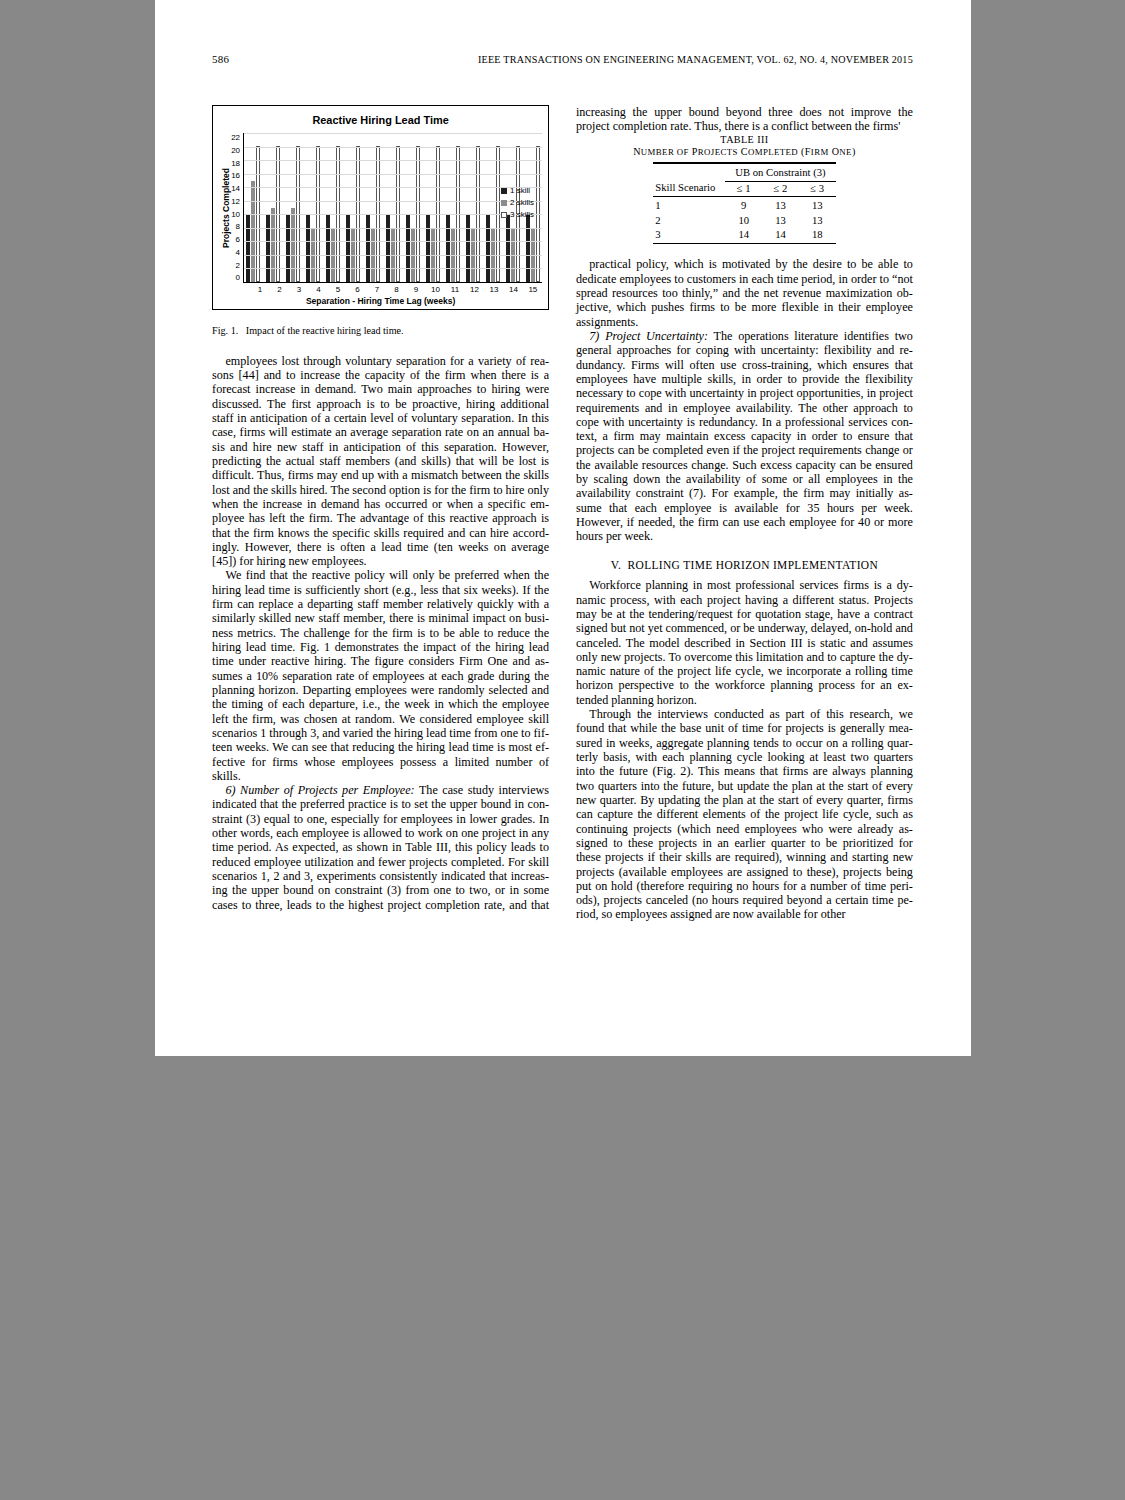586 IEEE Transactions on Engineering Management, Vol. 62, No. 4, November 2015
Reactive Hiring Lead Time
Projects Completed
22
20
18
16
14
12
10
8
6
4
2
0
123456789101112131415
Separation - Hiring Time Lag (weeks)
1 skill
2 skills
3 skills
Fig. 1. Impact of the reactive hiring lead time.
employees lost through voluntary separation for a variety of reasons [44] and to increase the capacity of the firm when there is a forecast increase in demand. Two main approaches to hiring were discussed. The first approach is to be proactive, hiring additional staff in anticipation of a certain level of voluntary separation. In this case, firms will estimate an average separation rate on an annual basis and hire new staff in anticipation of this separation. However, predicting the actual staff members (and skills) that will be lost is difficult. Thus, firms may end up with a mismatch between the skills lost and the skills hired. The second option is for the firm to hire only when the increase in demand has occurred or when a specific employee has left the firm. The advantage of this reactive approach is that the firm knows the specific skills required and can hire accordingly. However, there is often a lead time (ten weeks on average [45]) for hiring new employees.
We find that the reactive policy will only be preferred when the hiring lead time is sufficiently short (e.g., less that six weeks). If the firm can replace a departing staff member relatively quickly with a similarly skilled new staff member, there is minimal impact on business metrics. The challenge for the firm is to be able to reduce the hiring lead time. Fig. 1 demonstrates the impact of the hiring lead time under reactive hiring. The figure considers Firm One and assumes a 10% separation rate of employees at each grade during the planning horizon. Departing employees were randomly selected and the timing of each departure, i.e., the week in which the employee left the firm, was chosen at random. We considered employee skill scenarios 1 through 3, and varied the hiring lead time from one to fifteen weeks. We can see that reducing the hiring lead time is most effective for firms whose employees possess a limited number of skills.
6) Number of Projects per Employee: The case study interviews indicated that the preferred practice is to set the upper bound in constraint (3) equal to one, especially for employees in lower grades. In other words, each employee is allowed to work on one project in any time period. As expected, as shown in Table III, this policy leads to reduced employee utilization and fewer projects completed. For skill scenarios 1, 2 and 3, experiments consistently indicated that increasing the upper bound on constraint (3) from one to two, or in some cases to three, leads to the highest project completion rate, and that increasing the upper bound beyond three does not improve the project completion rate. Thus, there is a conflict between the firms'
TABLE III
NUMBER OF PROJECTS COMPLETED (FIRM ONE)
| | UB on Constraint (3) |
| Skill Scenario | ≤ 1 | ≤ 2 | ≤ 3 |
| 1 | 9 | 13 | 13 |
| 2 | 10 | 13 | 13 |
| 3 | 14 | 14 | 18 |
practical policy, which is motivated by the desire to be able to dedicate employees to customers in each time period, in order to “not spread resources too thinly,” and the net revenue maximization objective, which pushes firms to be more flexible in their employee assignments.
7) Project Uncertainty: The operations literature identifies two general approaches for coping with uncertainty: flexibility and redundancy. Firms will often use cross-training, which ensures that employees have multiple skills, in order to provide the flexibility necessary to cope with uncertainty in project opportunities, in project requirements and in employee availability. The other approach to cope with uncertainty is redundancy. In a professional services context, a firm may maintain excess capacity in order to ensure that projects can be completed even if the project requirements change or the available resources change. Such excess capacity can be ensured by scaling down the availability of some or all employees in the availability constraint (7). For example, the firm may initially assume that each employee is available for 35 hours per week. However, if needed, the firm can use each employee for 40 or more hours per week.
V. Rolling Time Horizon Implementation
Workforce planning in most professional services firms is a dynamic process, with each project having a different status. Projects may be at the tendering/request for quotation stage, have a contract signed but not yet commenced, or be underway, delayed, on-hold and canceled. The model described in Section III is static and assumes only new projects. To overcome this limitation and to capture the dynamic nature of the project life cycle, we incorporate a rolling time horizon perspective to the workforce planning process for an extended planning horizon.
Through the interviews conducted as part of this research, we found that while the base unit of time for projects is generally measured in weeks, aggregate planning tends to occur on a rolling quarterly basis, with each planning cycle looking at least two quarters into the future (Fig. 2). This means that firms are always planning two quarters into the future, but update the plan at the start of every new quarter. By updating the plan at the start of every quarter, firms can capture the different elements of the project life cycle, such as continuing projects (which need employees who were already assigned to these projects in an earlier quarter to be prioritized for these projects if their skills are required), winning and starting new projects (available employees are assigned to these), projects being put on hold (therefore requiring no hours for a number of time periods), projects canceled (no hours required beyond a certain time period, so employees assigned are now available for other